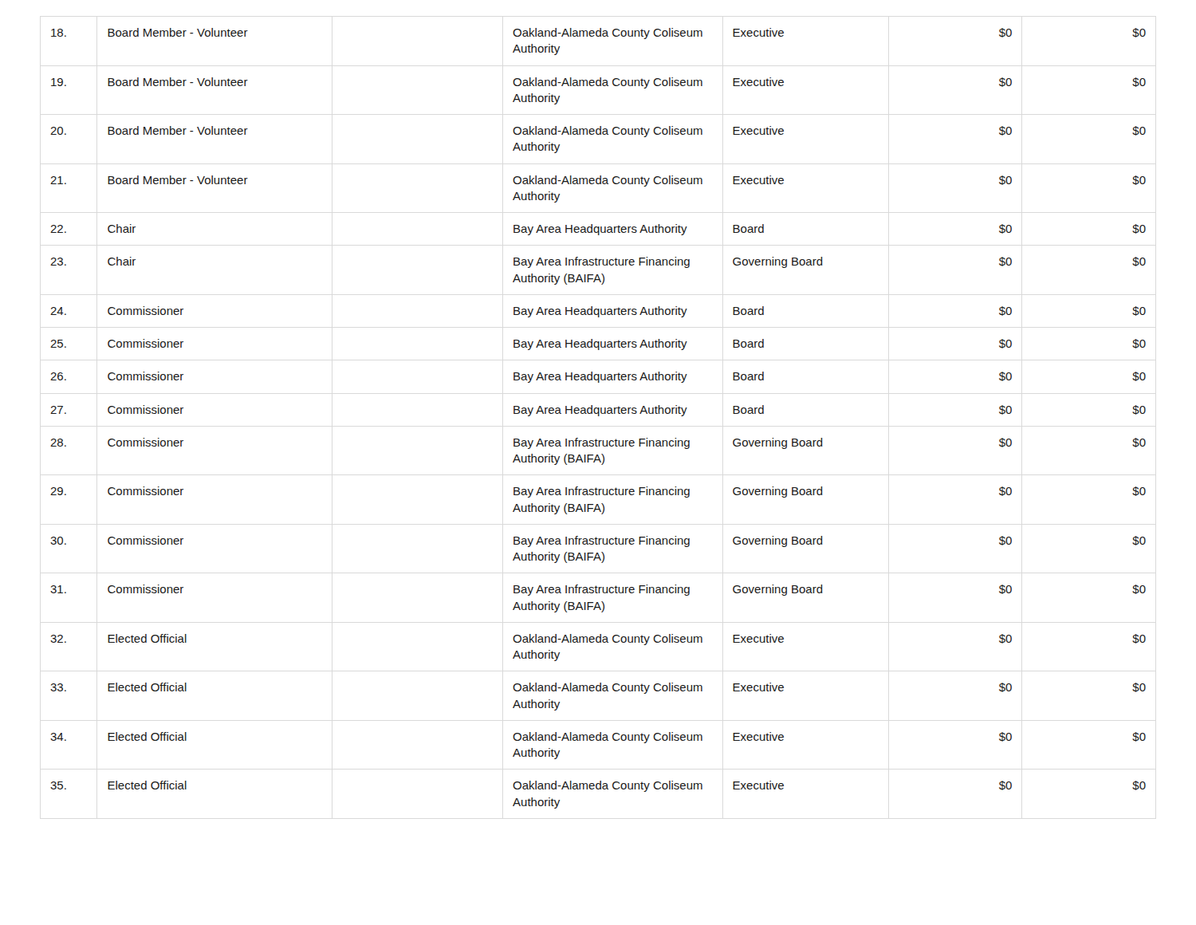| 18. | Board Member - Volunteer | | Oakland-Alameda County Coliseum Authority | Executive | $0 | $0 |
| 19. | Board Member - Volunteer | | Oakland-Alameda County Coliseum Authority | Executive | $0 | $0 |
| 20. | Board Member - Volunteer | | Oakland-Alameda County Coliseum Authority | Executive | $0 | $0 |
| 21. | Board Member - Volunteer | | Oakland-Alameda County Coliseum Authority | Executive | $0 | $0 |
| 22. | Chair | | Bay Area Headquarters Authority | Board | $0 | $0 |
| 23. | Chair | | Bay Area Infrastructure Financing Authority (BAIFA) | Governing Board | $0 | $0 |
| 24. | Commissioner | | Bay Area Headquarters Authority | Board | $0 | $0 |
| 25. | Commissioner | | Bay Area Headquarters Authority | Board | $0 | $0 |
| 26. | Commissioner | | Bay Area Headquarters Authority | Board | $0 | $0 |
| 27. | Commissioner | | Bay Area Headquarters Authority | Board | $0 | $0 |
| 28. | Commissioner | | Bay Area Infrastructure Financing Authority (BAIFA) | Governing Board | $0 | $0 |
| 29. | Commissioner | | Bay Area Infrastructure Financing Authority (BAIFA) | Governing Board | $0 | $0 |
| 30. | Commissioner | | Bay Area Infrastructure Financing Authority (BAIFA) | Governing Board | $0 | $0 |
| 31. | Commissioner | | Bay Area Infrastructure Financing Authority (BAIFA) | Governing Board | $0 | $0 |
| 32. | Elected Official | | Oakland-Alameda County Coliseum Authority | Executive | $0 | $0 |
| 33. | Elected Official | | Oakland-Alameda County Coliseum Authority | Executive | $0 | $0 |
| 34. | Elected Official | | Oakland-Alameda County Coliseum Authority | Executive | $0 | $0 |
| 35. | Elected Official | | Oakland-Alameda County Coliseum Authority | Executive | $0 | $0 |